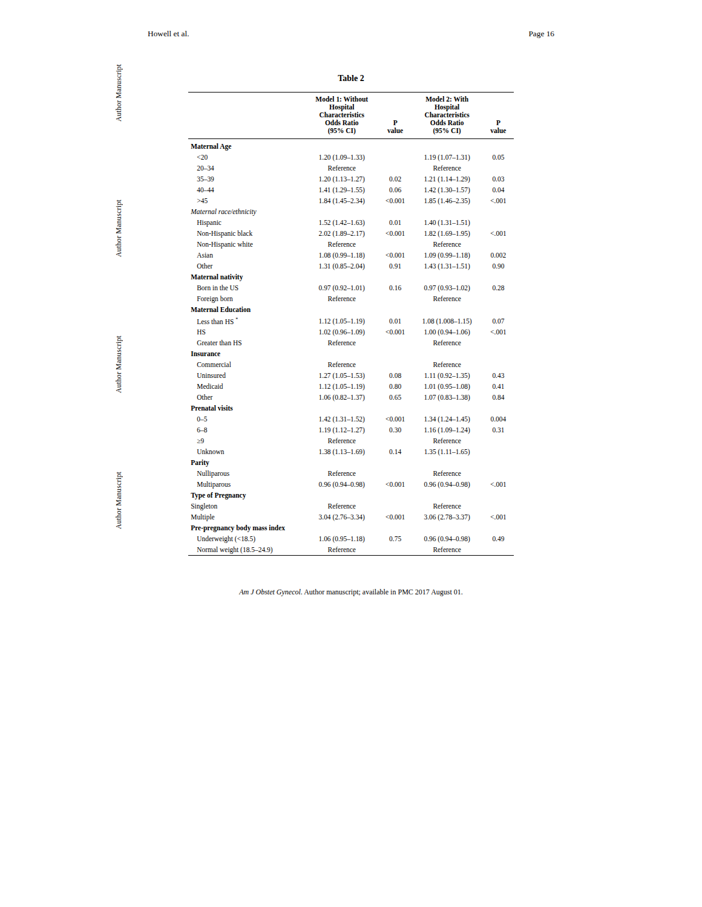Author Manuscript Author Manuscript Author Manuscript Author Manuscript
Howell et al.
Page 16
Table 2
| | Model 1: Without Hospital Characteristics Odds Ratio (95% CI) | P value | Model 2: With Hospital Characteristics Odds Ratio (95% CI) | P value |
| --- | --- | --- | --- | --- |
| Maternal Age | | | | |
| <20 | 1.20 (1.09–1.33) | | 1.19 (1.07–1.31) | 0.05 |
| 20–34 | Reference | | Reference | |
| 35–39 | 1.20 (1.13–1.27) | 0.02 | 1.21 (1.14–1.29) | 0.03 |
| 40–44 | 1.41 (1.29–1.55) | 0.06 | 1.42 (1.30–1.57) | 0.04 |
| >45 | 1.84 (1.45–2.34) | <0.001 | 1.85 (1.46–2.35) | <.001 |
| Maternal race/ethnicity | | | | |
| Hispanic | 1.52 (1.42–1.63) | 0.01 | 1.40 (1.31–1.51) | |
| Non-Hispanic black | 2.02 (1.89–2.17) | <0.001 | 1.82 (1.69–1.95) | <.001 |
| Non-Hispanic white | Reference | | Reference | |
| Asian | 1.08 (0.99–1.18) | <0.001 | 1.09 (0.99–1.18) | 0.002 |
| Other | 1.31 (0.85–2.04) | 0.91 | 1.43 (1.31–1.51) | 0.90 |
| Maternal nativity | | | | |
| Born in the US | 0.97 (0.92–1.01) | 0.16 | 0.97 (0.93–1.02) | 0.28 |
| Foreign born | Reference | | Reference | |
| Maternal Education | | | | |
| Less than HS * | 1.12 (1.05–1.19) | 0.01 | 1.08 (1.008–1.15) | 0.07 |
| HS | 1.02 (0.96–1.09) | <0.001 | 1.00 (0.94–1.06) | <.001 |
| Greater than HS | Reference | | Reference | |
| Insurance | | | | |
| Commercial | Reference | | Reference | |
| Uninsured | 1.27 (1.05–1.53) | 0.08 | 1.11 (0.92–1.35) | 0.43 |
| Medicaid | 1.12 (1.05–1.19) | 0.80 | 1.01 (0.95–1.08) | 0.41 |
| Other | 1.06 (0.82–1.37) | 0.65 | 1.07 (0.83–1.38) | 0.84 |
| Prenatal visits | | | | |
| 0–5 | 1.42 (1.31–1.52) | <0.001 | 1.34 (1.24–1.45) | 0.004 |
| 6–8 | 1.19 (1.12–1.27) | 0.30 | 1.16 (1.09–1.24) | 0.31 |
| ≥9 | Reference | | Reference | |
| Unknown | 1.38 (1.13–1.69) | 0.14 | 1.35 (1.11–1.65) | |
| Parity | | | | |
| Nulliparous | Reference | | Reference | |
| Multiparous | 0.96 (0.94–0.98) | <0.001 | 0.96 (0.94–0.98) | <.001 |
| Type of Pregnancy | | | | |
| Singleton | Reference | | Reference | |
| Multiple | 3.04 (2.76–3.34) | <0.001 | 3.06 (2.78–3.37) | <.001 |
| Pre-pregnancy body mass index | | | | |
| Underweight (<18.5) | 1.06 (0.95–1.18) | 0.75 | 0.96 (0.94–0.98) | 0.49 |
| Normal weight (18.5–24.9) | Reference | | Reference | |
Am J Obstet Gynecol. Author manuscript; available in PMC 2017 August 01.